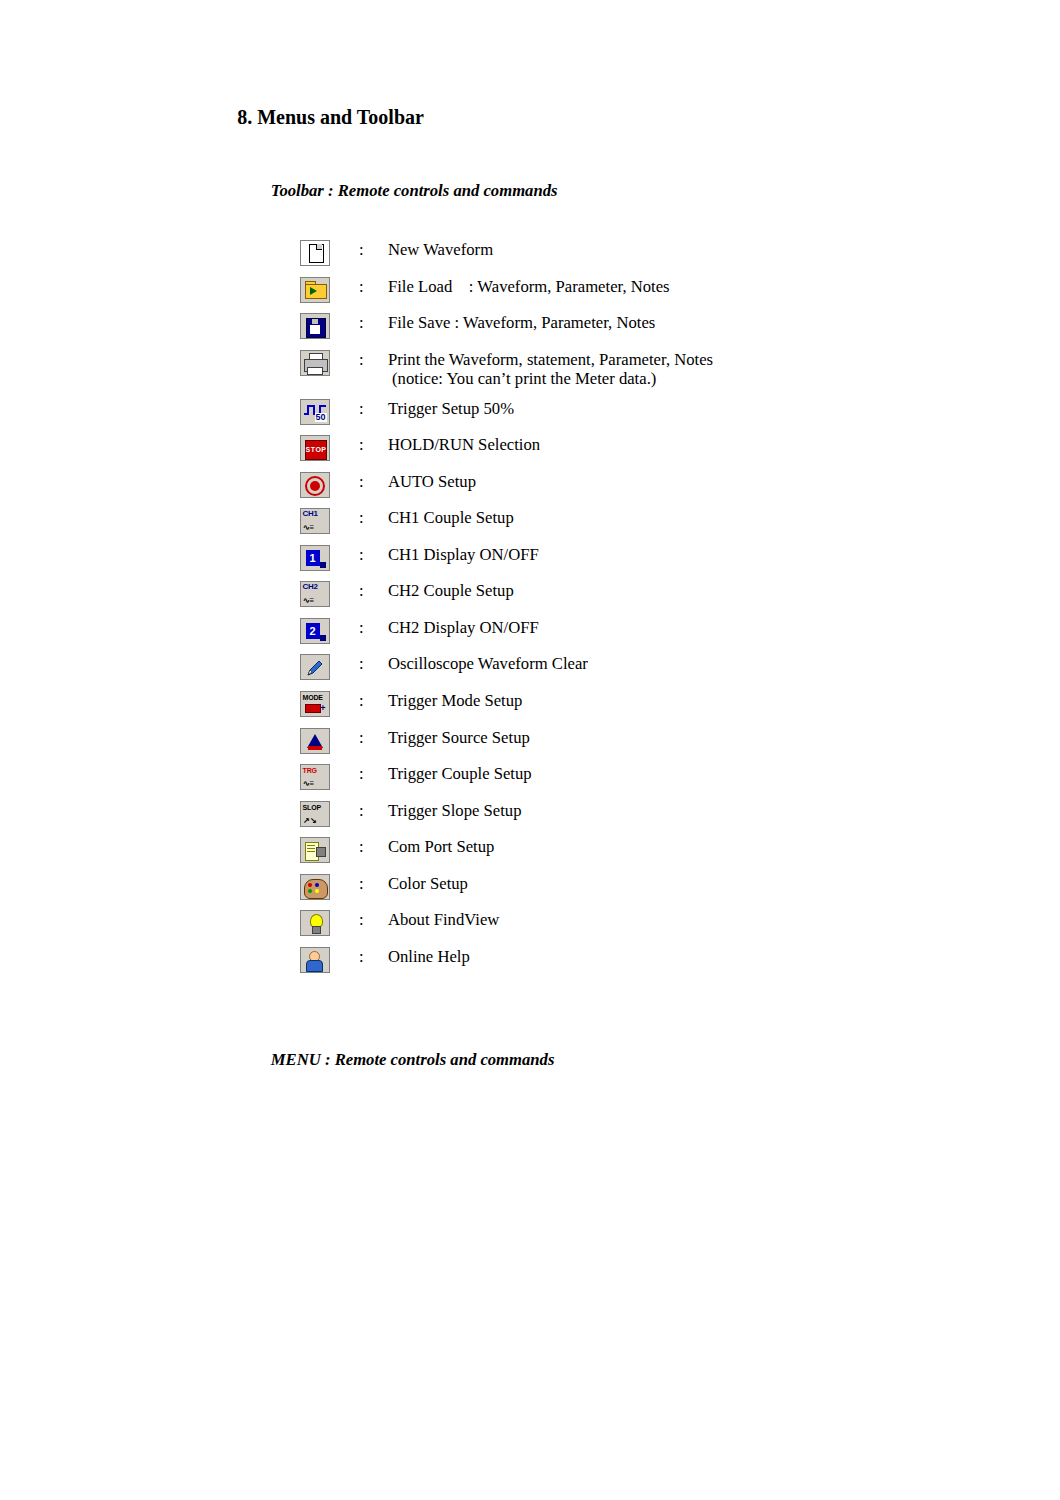8. Menus and Toolbar
Toolbar : Remote controls and commands
| | : | New Waveform |
| | : | File Load : Waveform, Parameter, Notes |
| | : | File Save : Waveform, Parameter, Notes |
| | : | Print the Waveform, statement, Parameter, Notes (notice: You can’t print the Meter data.) |
| 50 | : | Trigger Setup 50% |
| STOP | : | HOLD/RUN Selection |
| | : | AUTO Setup |
| CH1 ∿≡ | : | CH1 Couple Setup |
| 1 | : | CH1 Display ON/OFF |
| CH2 ∿≡ | : | CH2 Couple Setup |
| 2 | : | CH2 Display ON/OFF |
| | : | Oscilloscope Waveform Clear |
| MODE + | : | Trigger Mode Setup |
| | : | Trigger Source Setup |
| TRG ∿≡ | : | Trigger Couple Setup |
| SLOP ↗↘ | : | Trigger Slope Setup |
| | : | Com Port Setup |
| | : | Color Setup |
| | : | About FindView |
| | : | Online Help |
MENU : Remote controls and commands